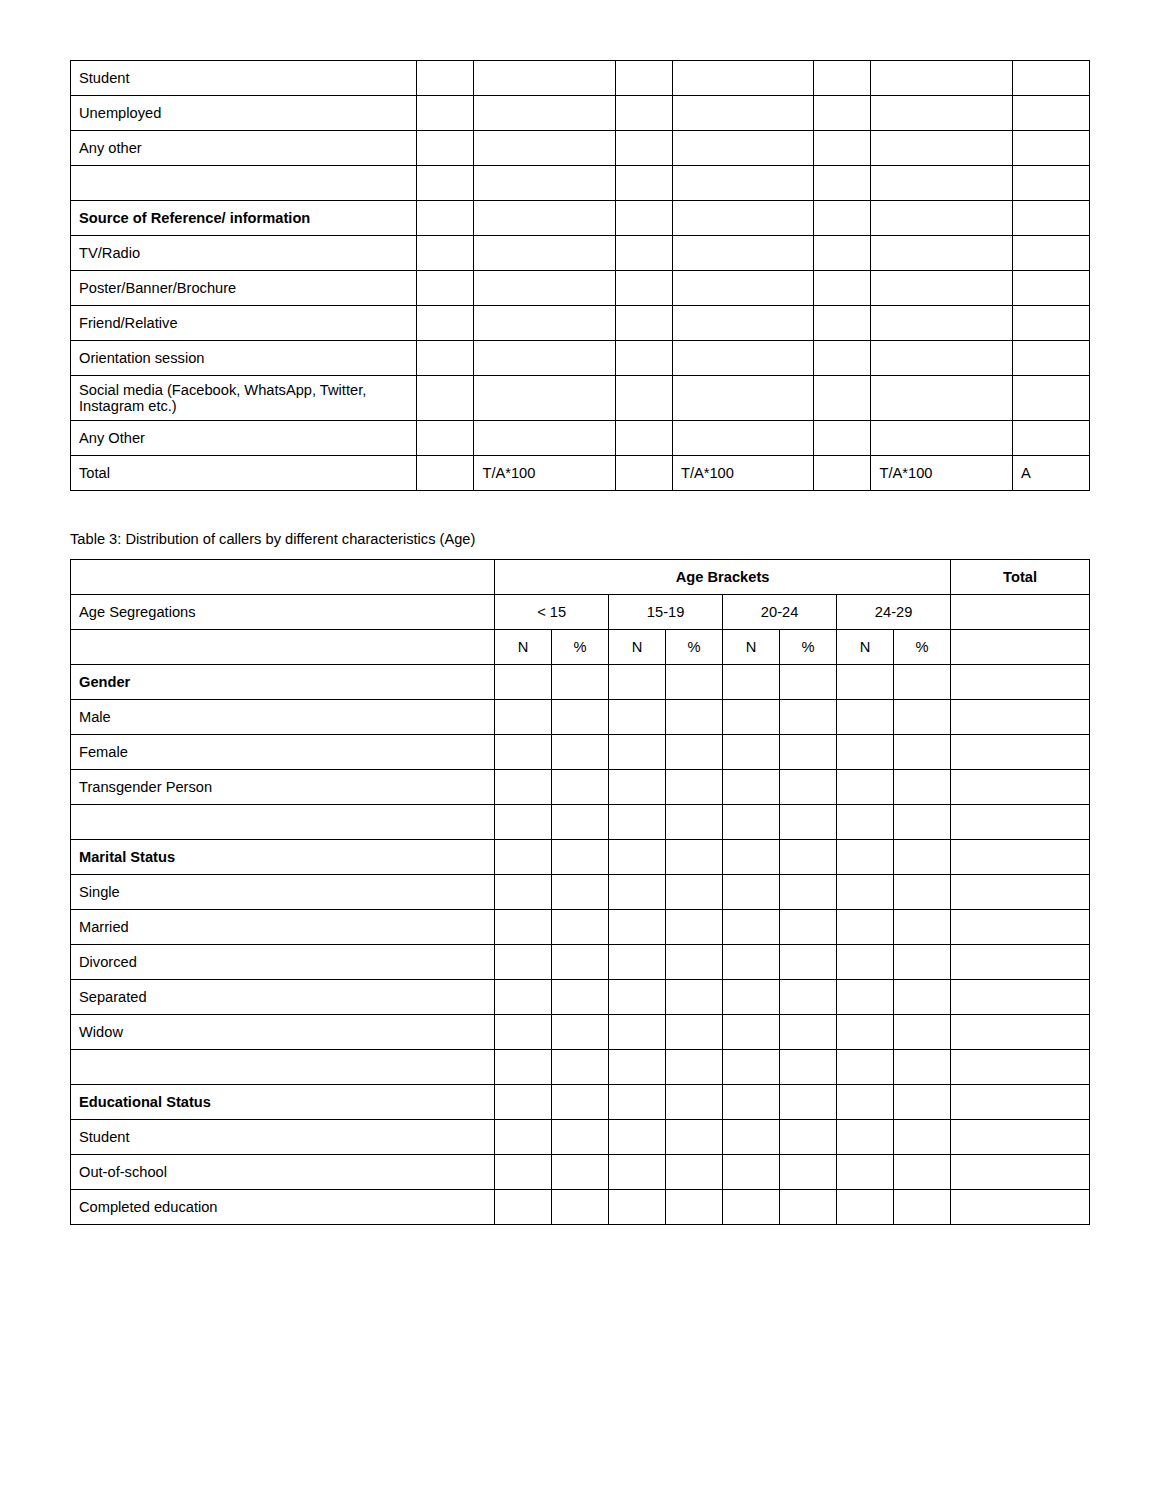| Student | | | | | | | |
| Unemployed | | | | | | | |
| Any other | | | | | | | |
| Source of Reference/ information | | | | | | | |
| TV/Radio | | | | | | | |
| Poster/Banner/Brochure | | | | | | | |
| Friend/Relative | | | | | | | |
| Orientation session | | | | | | | |
| Social media (Facebook, WhatsApp, Twitter, Instagram etc.) | | | | | | | |
| Any Other | | | | | | | |
| Total | | T/A*100 | | T/A*100 | | T/A*100 | A |
Table 3: Distribution of callers by different characteristics (Age)
| | Age Brackets | Total |
| Age Segregations | < 15 | 15-19 | 20-24 | 24-29 | |
| | N | % | N | % | N | % | N | % | |
| Gender | | | | | | | | | |
| Male | | | | | | | | | |
| Female | | | | | | | | | |
| Transgender Person | | | | | | | | | |
| Marital Status | | | | | | | | | |
| Single | | | | | | | | | |
| Married | | | | | | | | | |
| Divorced | | | | | | | | | |
| Separated | | | | | | | | | |
| Widow | | | | | | | | | |
| Educational Status | | | | | | | | | |
| Student | | | | | | | | | |
| Out-of-school | | | | | | | | | |
| Completed education | | | | | | | | | |